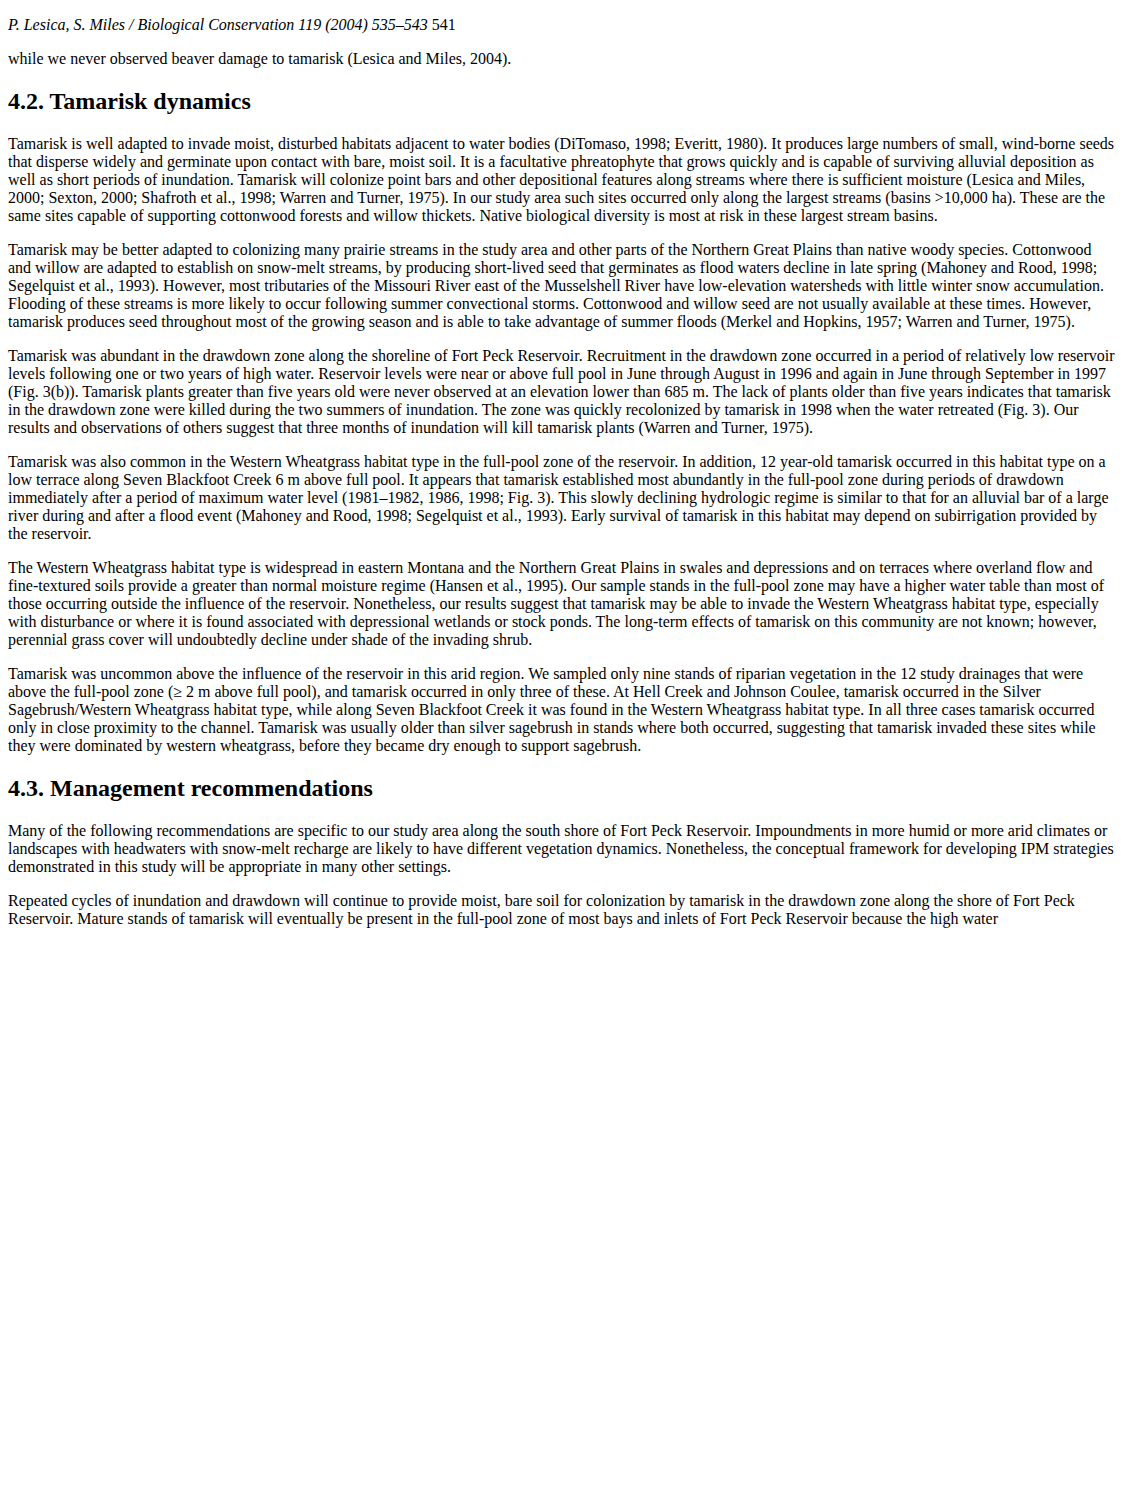P. Lesica, S. Miles / Biological Conservation 119 (2004) 535–543 541
while we never observed beaver damage to tamarisk (Lesica and Miles, 2004).
4.2. Tamarisk dynamics
Tamarisk is well adapted to invade moist, disturbed habitats adjacent to water bodies (DiTomaso, 1998; Everitt, 1980). It produces large numbers of small, wind-borne seeds that disperse widely and germinate upon contact with bare, moist soil. It is a facultative phreatophyte that grows quickly and is capable of surviving alluvial deposition as well as short periods of inundation. Tamarisk will colonize point bars and other depositional features along streams where there is sufficient moisture (Lesica and Miles, 2000; Sexton, 2000; Shafroth et al., 1998; Warren and Turner, 1975). In our study area such sites occurred only along the largest streams (basins >10,000 ha). These are the same sites capable of supporting cottonwood forests and willow thickets. Native biological diversity is most at risk in these largest stream basins.
Tamarisk may be better adapted to colonizing many prairie streams in the study area and other parts of the Northern Great Plains than native woody species. Cottonwood and willow are adapted to establish on snow-melt streams, by producing short-lived seed that germinates as flood waters decline in late spring (Mahoney and Rood, 1998; Segelquist et al., 1993). However, most tributaries of the Missouri River east of the Musselshell River have low-elevation watersheds with little winter snow accumulation. Flooding of these streams is more likely to occur following summer convectional storms. Cottonwood and willow seed are not usually available at these times. However, tamarisk produces seed throughout most of the growing season and is able to take advantage of summer floods (Merkel and Hopkins, 1957; Warren and Turner, 1975).
Tamarisk was abundant in the drawdown zone along the shoreline of Fort Peck Reservoir. Recruitment in the drawdown zone occurred in a period of relatively low reservoir levels following one or two years of high water. Reservoir levels were near or above full pool in June through August in 1996 and again in June through September in 1997 (Fig. 3(b)). Tamarisk plants greater than five years old were never observed at an elevation lower than 685 m. The lack of plants older than five years indicates that tamarisk in the drawdown zone were killed during the two summers of inundation. The zone was quickly recolonized by tamarisk in 1998 when the water retreated (Fig. 3). Our results and observations of others suggest that three months of inundation will kill tamarisk plants (Warren and Turner, 1975).
Tamarisk was also common in the Western Wheatgrass habitat type in the full-pool zone of the reservoir. In addition, 12 year-old tamarisk occurred in this habitat type on a low terrace along Seven Blackfoot Creek 6 m above full pool. It appears that tamarisk established most abundantly in the full-pool zone during periods of drawdown immediately after a period of maximum water level (1981–1982, 1986, 1998; Fig. 3). This slowly declining hydrologic regime is similar to that for an alluvial bar of a large river during and after a flood event (Mahoney and Rood, 1998; Segelquist et al., 1993). Early survival of tamarisk in this habitat may depend on subirrigation provided by the reservoir.
The Western Wheatgrass habitat type is widespread in eastern Montana and the Northern Great Plains in swales and depressions and on terraces where overland flow and fine-textured soils provide a greater than normal moisture regime (Hansen et al., 1995). Our sample stands in the full-pool zone may have a higher water table than most of those occurring outside the influence of the reservoir. Nonetheless, our results suggest that tamarisk may be able to invade the Western Wheatgrass habitat type, especially with disturbance or where it is found associated with depressional wetlands or stock ponds. The long-term effects of tamarisk on this community are not known; however, perennial grass cover will undoubtedly decline under shade of the invading shrub.
Tamarisk was uncommon above the influence of the reservoir in this arid region. We sampled only nine stands of riparian vegetation in the 12 study drainages that were above the full-pool zone (≥ 2 m above full pool), and tamarisk occurred in only three of these. At Hell Creek and Johnson Coulee, tamarisk occurred in the Silver Sagebrush/Western Wheatgrass habitat type, while along Seven Blackfoot Creek it was found in the Western Wheatgrass habitat type. In all three cases tamarisk occurred only in close proximity to the channel. Tamarisk was usually older than silver sagebrush in stands where both occurred, suggesting that tamarisk invaded these sites while they were dominated by western wheatgrass, before they became dry enough to support sagebrush.
4.3. Management recommendations
Many of the following recommendations are specific to our study area along the south shore of Fort Peck Reservoir. Impoundments in more humid or more arid climates or landscapes with headwaters with snow-melt recharge are likely to have different vegetation dynamics. Nonetheless, the conceptual framework for developing IPM strategies demonstrated in this study will be appropriate in many other settings.
Repeated cycles of inundation and drawdown will continue to provide moist, bare soil for colonization by tamarisk in the drawdown zone along the shore of Fort Peck Reservoir. Mature stands of tamarisk will eventually be present in the full-pool zone of most bays and inlets of Fort Peck Reservoir because the high water